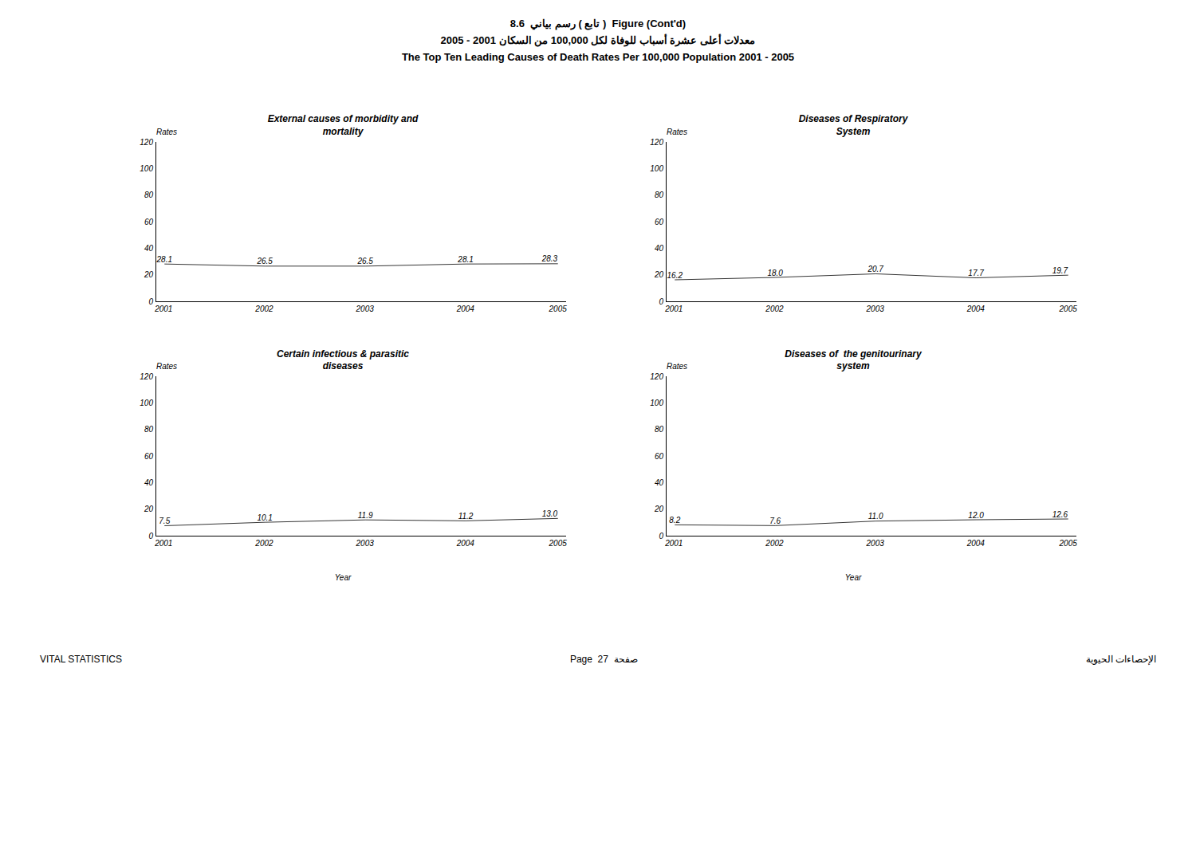( تابع ) رسم بياني 8.6 Figure (Cont'd)
معدلات أعلى عشرة أسباب للوفاة لكل 100,000 من السكان 2001 - 2005
The Top Ten Leading Causes of Death Rates Per 100,000 Population 2001 - 2005
External causes of morbidity and
mortality
Rates 120 100 80 60 40 20 0 28.1 26.5 26.5 28.1 28.3
2001 2002 2003 2004 2005
Diseases of Respiratory
System
Rates 120 100 80 60 40 20 0 16.2 18.0 20.7 17.7 19.7
2001 2002 2003 2004 2005
Certain infectious & parasitic
diseases
Rates 120 100 80 60 40 20 0 7.5 10.1 11.9 11.2 13.0
2001 2002 2003 2004 2005
Year
Diseases of the genitourinary
system
Rates 120 100 80 60 40 20 0 8.2 7.6 11.0 12.0 12.6
2001 2002 2003 2004 2005
Year
VITAL STATISTICS
Page 27 صفحة
الإحصاءات الحيوية